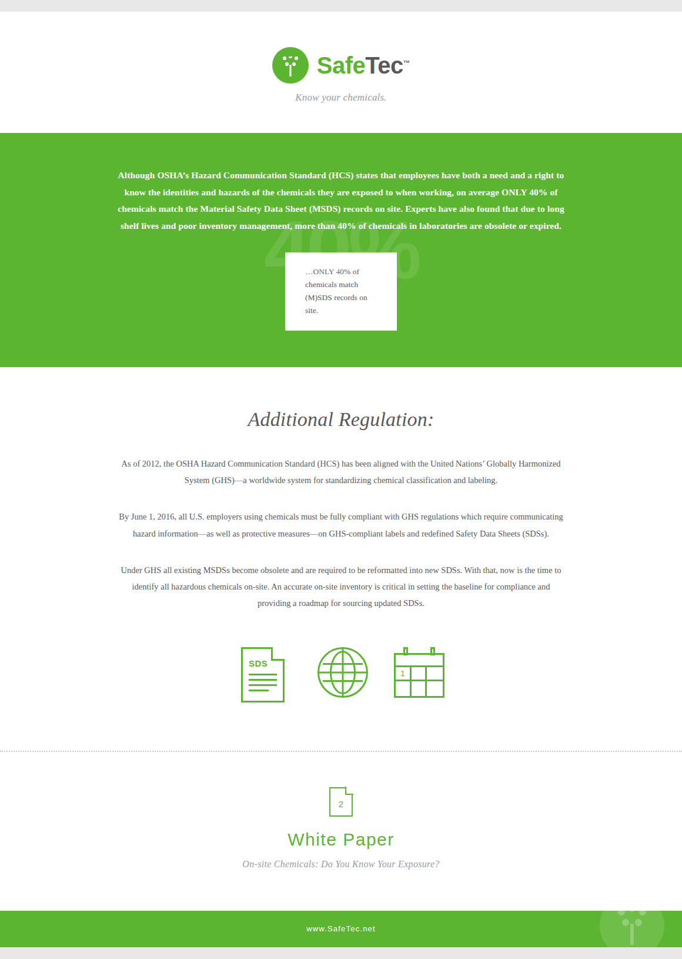Safe Tec™
Know your chemicals.
40%
Although OSHA’s Hazard Communication Standard (HCS) states that employees have both a need and a right to know the identities and hazards of the chemicals they are exposed to when working, on average ONLY 40% of chemicals match the Material Safety Data Sheet (MSDS) records on site. Experts have also found that due to long shelf lives and poor inventory management, more than 40% of chemicals in laboratories are obsolete or expired.
…ONLY 40% of chemicals match (M)SDS records on site.
Additional Regulation:
As of 2012, the OSHA Hazard Communication Standard (HCS) has been aligned with the United Nations’ Globally Harmonized System (GHS)—a worldwide system for standardizing chemical classification and labeling.
By June 1, 2016, all U.S. employers using chemicals must be fully compliant with GHS regulations which require communicating hazard information—as well as protective measures—on GHS-compliant labels and redefined Safety Data Sheets (SDSs).
Under GHS all existing MSDSs become obsolete and are required to be reformatted into new SDSs. With that, now is the time to identify all hazardous chemicals on-site. An accurate on-site inventory is critical in setting the baseline for compliance and providing a roadmap for sourcing updated SDSs.
SDS
2
White Paper
On-site Chemicals: Do You Know Your Exposure?
www.SafeTec.net